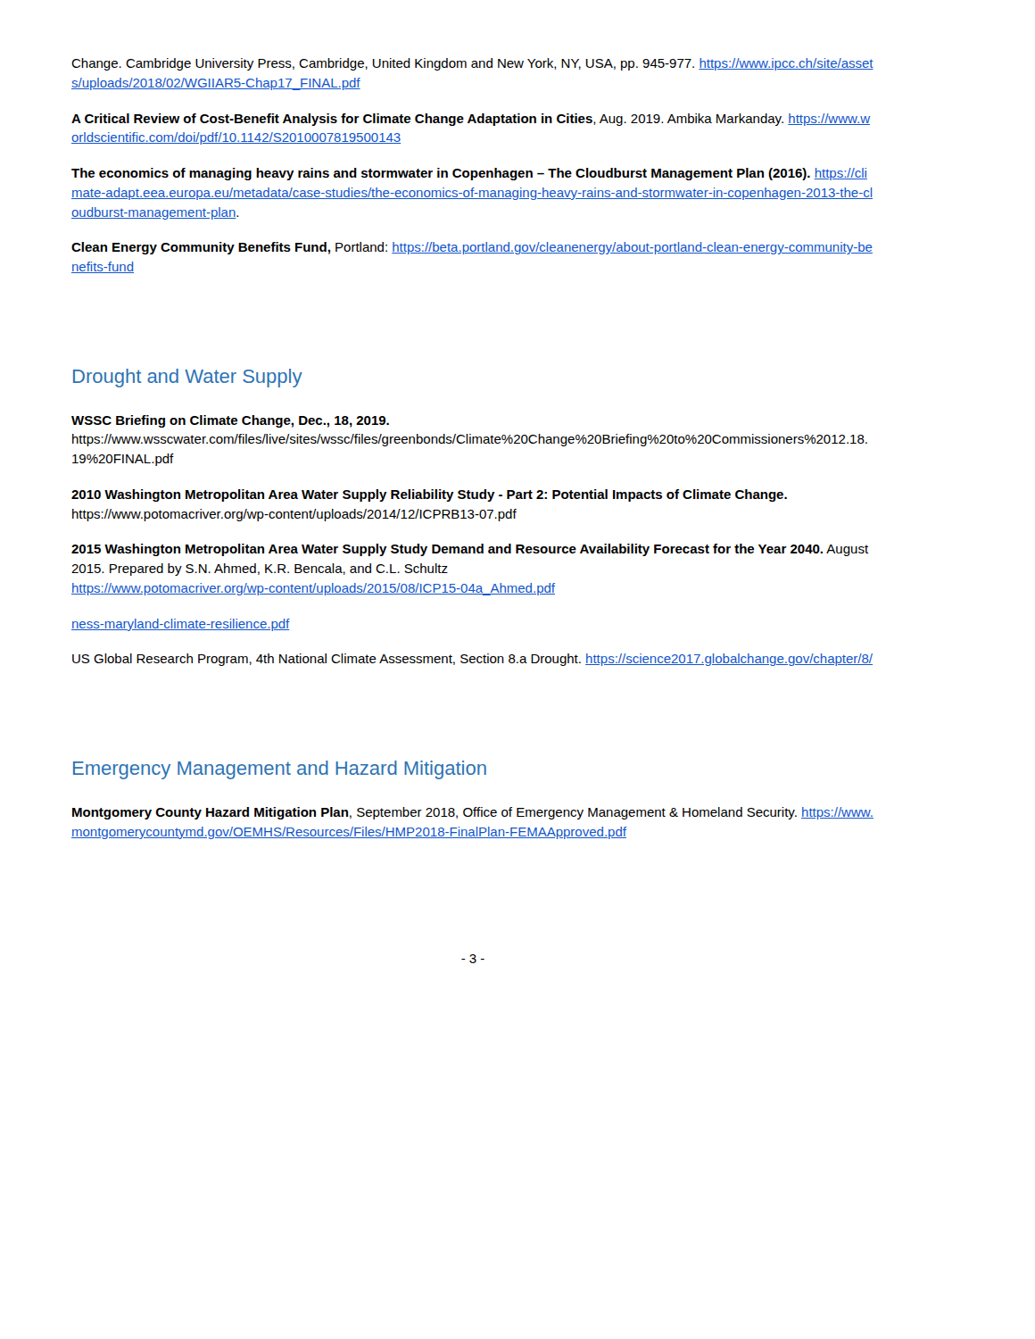Change. Cambridge University Press, Cambridge, United Kingdom and New York, NY, USA, pp. 945-977. https://www.ipcc.ch/site/assets/uploads/2018/02/WGIIAR5-Chap17_FINAL.pdf
A Critical Review of Cost-Benefit Analysis for Climate Change Adaptation in Cities, Aug. 2019. Ambika Markanday. https://www.worldscientific.com/doi/pdf/10.1142/S2010007819500143
The economics of managing heavy rains and stormwater in Copenhagen – The Cloudburst Management Plan (2016). https://climate-adapt.eea.europa.eu/metadata/case-studies/the-economics-of-managing-heavy-rains-and-stormwater-in-copenhagen-2013-the-cloudburst-management-plan.
Clean Energy Community Benefits Fund, Portland: https://beta.portland.gov/cleanenergy/about-portland-clean-energy-community-benefits-fund
Drought and Water Supply
WSSC Briefing on Climate Change, Dec., 18, 2019.
https://www.wsscwater.com/files/live/sites/wssc/files/greenbonds/Climate%20Change%20Briefing%20to%20Commissioners%2012.18.19%20FINAL.pdf
2010 Washington Metropolitan Area Water Supply Reliability Study - Part 2: Potential Impacts of Climate Change.
https://www.potomacriver.org/wp-content/uploads/2014/12/ICPRB13-07.pdf
2015 Washington Metropolitan Area Water Supply Study Demand and Resource Availability Forecast for the Year 2040. August 2015. Prepared by S.N. Ahmed, K.R. Bencala, and C.L. Schultz
https://www.potomacriver.org/wp-content/uploads/2015/08/ICP15-04a_Ahmed.pdf
ness-maryland-climate-resilience.pdf
US Global Research Program, 4th National Climate Assessment, Section 8.a Drought. https://science2017.globalchange.gov/chapter/8/
Emergency Management and Hazard Mitigation
Montgomery County Hazard Mitigation Plan, September 2018, Office of Emergency Management & Homeland Security. https://www.montgomerycountymd.gov/OEMHS/Resources/Files/HMP2018-FinalPlan-FEMAApproved.pdf
- 3 -